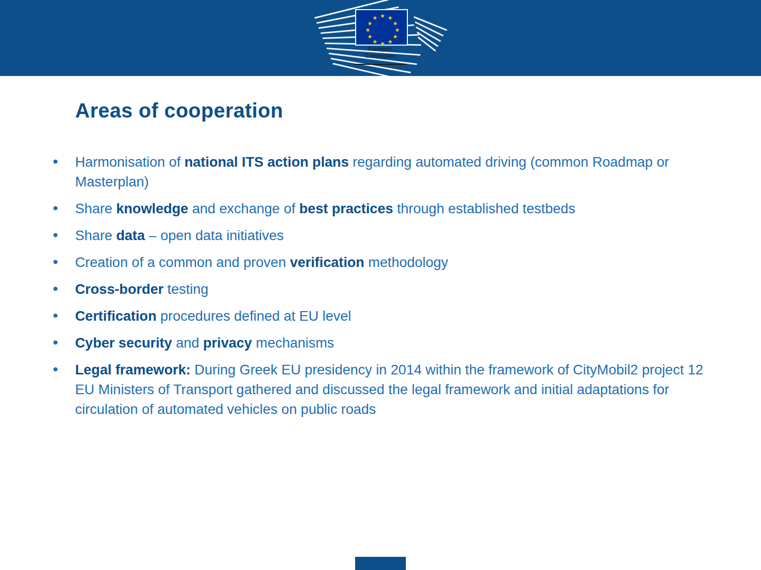★ ★ ★ ★ ★ ★ ★ ★ ★ ★ ★ ★
European
Commission
Areas of cooperation
Harmonisation of national ITS action plans regarding automated driving (common Roadmap or Masterplan)
Share knowledge and exchange of best practices through established testbeds
Share data – open data initiatives
Creation of a common and proven verification methodology
Cross-border testing
Certification procedures defined at EU level
Cyber security and privacy mechanisms
Legal framework: During Greek EU presidency in 2014 within the framework of CityMobil2 project 12 EU Ministers of Transport gathered and discussed the legal framework and initial adaptations for circulation of automated vehicles on public roads